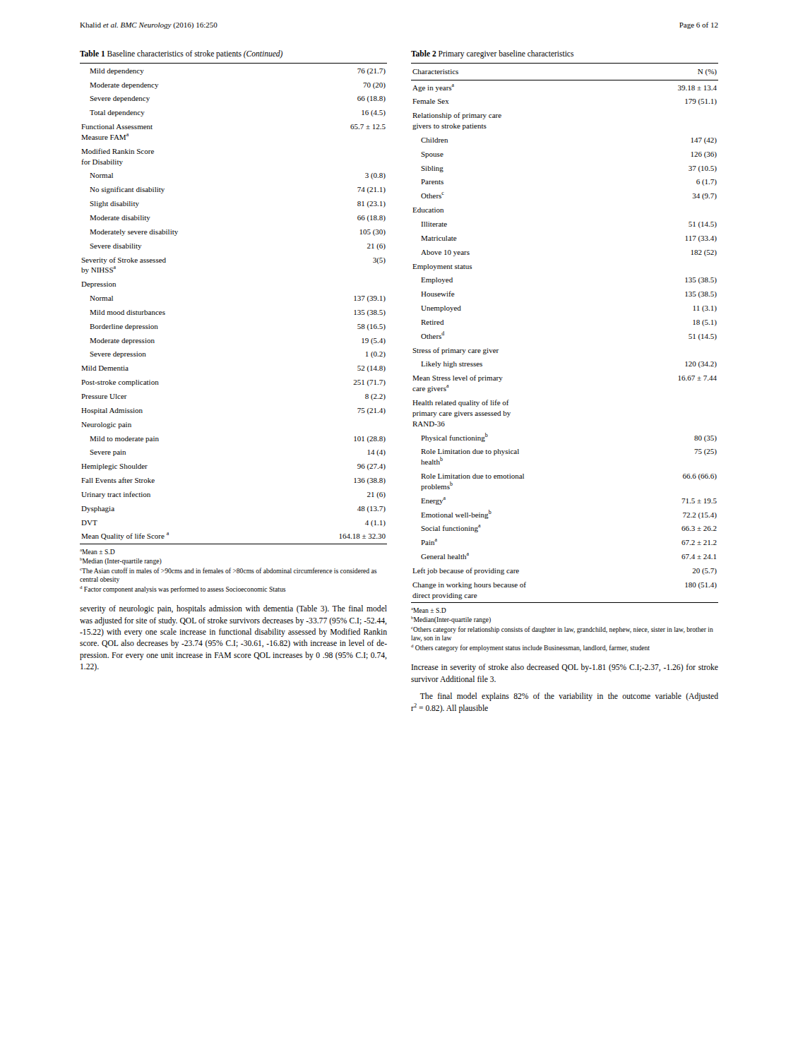Khalid et al. BMC Neurology (2016) 16:250
Page 6 of 12
Table 1 Baseline characteristics of stroke patients (Continued)
| Mild dependency | 76 (21.7) |
| Moderate dependency | 70 (20) |
| Severe dependency | 66 (18.8) |
| Total dependency | 16 (4.5) |
| Functional Assessment Measure FAM a | 65.7 ± 12.5 |
| Modified Rankin Score for Disability | |
| Normal | 3 (0.8) |
| No significant disability | 74 (21.1) |
| Slight disability | 81 (23.1) |
| Moderate disability | 66 (18.8) |
| Moderately severe disability | 105 (30) |
| Severe disability | 21 (6) |
| Severity of Stroke assessed by NIHSS a | 3(5) |
| Depression | |
| Normal | 137 (39.1) |
| Mild mood disturbances | 135 (38.5) |
| Borderline depression | 58 (16.5) |
| Moderate depression | 19 (5.4) |
| Severe depression | 1 (0.2) |
| Mild Dementia | 52 (14.8) |
| Post-stroke complication | 251 (71.7) |
| Pressure Ulcer | 8 (2.2) |
| Hospital Admission | 75 (21.4) |
| Neurologic pain | |
| Mild to moderate pain | 101 (28.8) |
| Severe pain | 14 (4) |
| Hemiplegic Shoulder | 96 (27.4) |
| Fall Events after Stroke | 136 (38.8) |
| Urinary tract infection | 21 (6) |
| Dysphagia | 48 (13.7) |
| DVT | 4 (1.1) |
| Mean Quality of life Score a | 164.18 ± 32.30 |
aMean ± S.D
bMedian (Inter-quartile range)
cThe Asian cutoff in males of >90cms and in females of >80cms of abdominal circumference is considered as central obesity
d Factor component analysis was performed to assess Socioeconomic Status
severity of neurologic pain, hospitals admission with dementia (Table 3). The final model was adjusted for site of study. QOL of stroke survivors decreases by -33.77 (95% C.I; -52.44, -15.22) with every one scale increase in functional disability assessed by Modified Rankin score. QOL also decreases by -23.74 (95% C.I; -30.61, -16.82) with increase in level of depression. For every one unit increase in FAM score QOL increases by 0 .98 (95% C.I; 0.74, 1.22).
Table 2 Primary caregiver baseline characteristics
| Characteristics | N (%) |
| --- | --- |
| Age in years a | 39.18 ± 13.4 |
| Female Sex | 179 (51.1) |
| Relationship of primary care givers to stroke patients | |
| Children | 147 (42) |
| Spouse | 126 (36) |
| Sibling | 37 (10.5) |
| Parents | 6 (1.7) |
| Others c | 34 (9.7) |
| Education | |
| Illiterate | 51 (14.5) |
| Matriculate | 117 (33.4) |
| Above 10 years | 182 (52) |
| Employment status | |
| Employed | 135 (38.5) |
| Housewife | 135 (38.5) |
| Unemployed | 11 (3.1) |
| Retired | 18 (5.1) |
| Others d | 51 (14.5) |
| Stress of primary care giver | |
| Likely high stresses | 120 (34.2) |
| Mean Stress level of primary care givers a | 16.67 ± 7.44 |
| Health related quality of life of primary care givers assessed by RAND-36 | |
| Physical functioning b | 80 (35) |
| Role Limitation due to physical health b | 75 (25) |
| Role Limitation due to emotional problems b | 66.6 (66.6) |
| Energy a | 71.5 ± 19.5 |
| Emotional well-being b | 72.2 (15.4) |
| Social functioning a | 66.3 ± 26.2 |
| Pain a | 67.2 ± 21.2 |
| General health a | 67.4 ± 24.1 |
| Left job because of providing care | 20 (5.7) |
| Change in working hours because of direct providing care | 180 (51.4) |
aMean ± S.D
bMedian(Inter-quartile range)
cOthers category for relationship consists of daughter in law, grandchild, nephew, niece, sister in law, brother in law, son in law
d Others category for employment status include Businessman, landlord, farmer, student
Increase in severity of stroke also decreased QOL by-1.81 (95% C.I;-2.37, -1.26) for stroke survivor Additional file 3.
The final model explains 82% of the variability in the outcome variable (Adjusted r2 = 0.82). All plausible